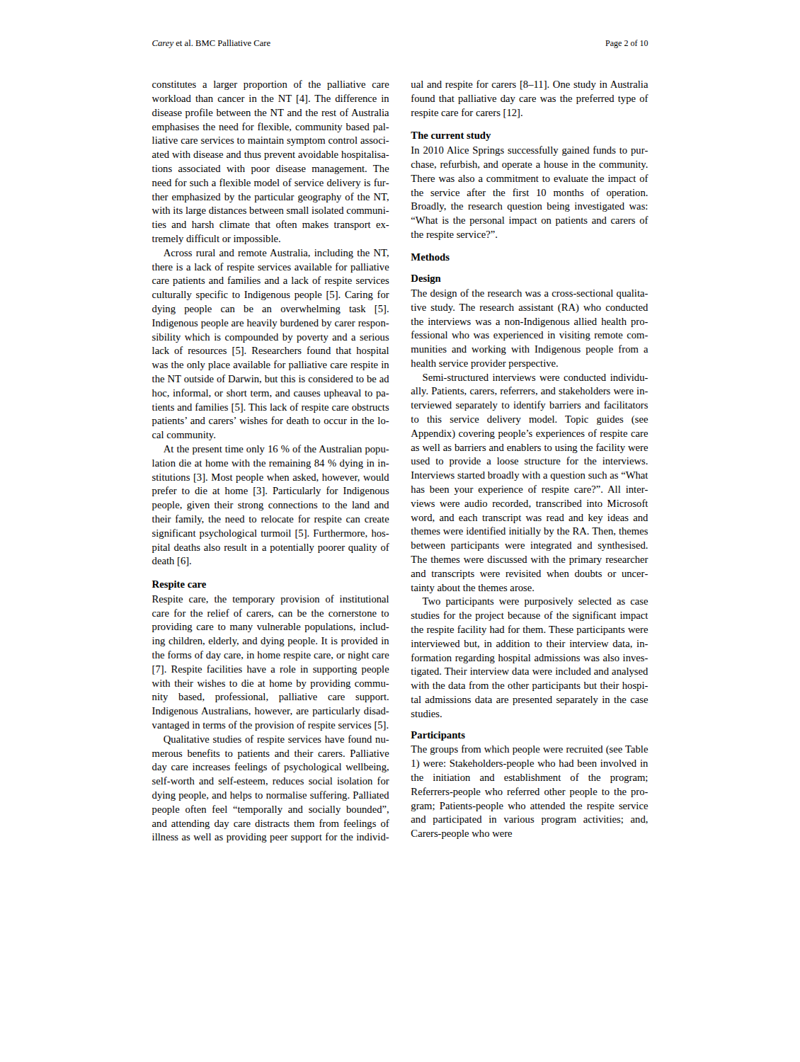Carey et al. BMC Palliative Care
Page 2 of 10
constitutes a larger proportion of the palliative care workload than cancer in the NT [4]. The difference in disease profile between the NT and the rest of Australia emphasises the need for flexible, community based palliative care services to maintain symptom control associated with disease and thus prevent avoidable hospitalisations associated with poor disease management. The need for such a flexible model of service delivery is further emphasized by the particular geography of the NT, with its large distances between small isolated communities and harsh climate that often makes transport extremely difficult or impossible.
Across rural and remote Australia, including the NT, there is a lack of respite services available for palliative care patients and families and a lack of respite services culturally specific to Indigenous people [5]. Caring for dying people can be an overwhelming task [5]. Indigenous people are heavily burdened by carer responsibility which is compounded by poverty and a serious lack of resources [5]. Researchers found that hospital was the only place available for palliative care respite in the NT outside of Darwin, but this is considered to be ad hoc, informal, or short term, and causes upheaval to patients and families [5]. This lack of respite care obstructs patients’ and carers’ wishes for death to occur in the local community.
At the present time only 16 % of the Australian population die at home with the remaining 84 % dying in institutions [3]. Most people when asked, however, would prefer to die at home [3]. Particularly for Indigenous people, given their strong connections to the land and their family, the need to relocate for respite can create significant psychological turmoil [5]. Furthermore, hospital deaths also result in a potentially poorer quality of death [6].
Respite care
Respite care, the temporary provision of institutional care for the relief of carers, can be the cornerstone to providing care to many vulnerable populations, including children, elderly, and dying people. It is provided in the forms of day care, in home respite care, or night care [7]. Respite facilities have a role in supporting people with their wishes to die at home by providing community based, professional, palliative care support. Indigenous Australians, however, are particularly disadvantaged in terms of the provision of respite services [5].
Qualitative studies of respite services have found numerous benefits to patients and their carers. Palliative day care increases feelings of psychological wellbeing, self-worth and self-esteem, reduces social isolation for dying people, and helps to normalise suffering. Palliated people often feel “temporally and socially bounded”, and attending day care distracts them from feelings of illness as well as providing peer support for the individual and respite for carers [8–11]. One study in Australia found that palliative day care was the preferred type of respite care for carers [12].
The current study
In 2010 Alice Springs successfully gained funds to purchase, refurbish, and operate a house in the community. There was also a commitment to evaluate the impact of the service after the first 10 months of operation. Broadly, the research question being investigated was: “What is the personal impact on patients and carers of the respite service?”.
Methods
Design
The design of the research was a cross-sectional qualitative study. The research assistant (RA) who conducted the interviews was a non-Indigenous allied health professional who was experienced in visiting remote communities and working with Indigenous people from a health service provider perspective.
Semi-structured interviews were conducted individually. Patients, carers, referrers, and stakeholders were interviewed separately to identify barriers and facilitators to this service delivery model. Topic guides (see Appendix) covering people’s experiences of respite care as well as barriers and enablers to using the facility were used to provide a loose structure for the interviews. Interviews started broadly with a question such as “What has been your experience of respite care?”. All interviews were audio recorded, transcribed into Microsoft word, and each transcript was read and key ideas and themes were identified initially by the RA. Then, themes between participants were integrated and synthesised. The themes were discussed with the primary researcher and transcripts were revisited when doubts or uncertainty about the themes arose.
Two participants were purposively selected as case studies for the project because of the significant impact the respite facility had for them. These participants were interviewed but, in addition to their interview data, information regarding hospital admissions was also investigated. Their interview data were included and analysed with the data from the other participants but their hospital admissions data are presented separately in the case studies.
Participants
The groups from which people were recruited (see Table 1) were: Stakeholders-people who had been involved in the initiation and establishment of the program; Referrers-people who referred other people to the program; Patients-people who attended the respite service and participated in various program activities; and, Carers-people who were